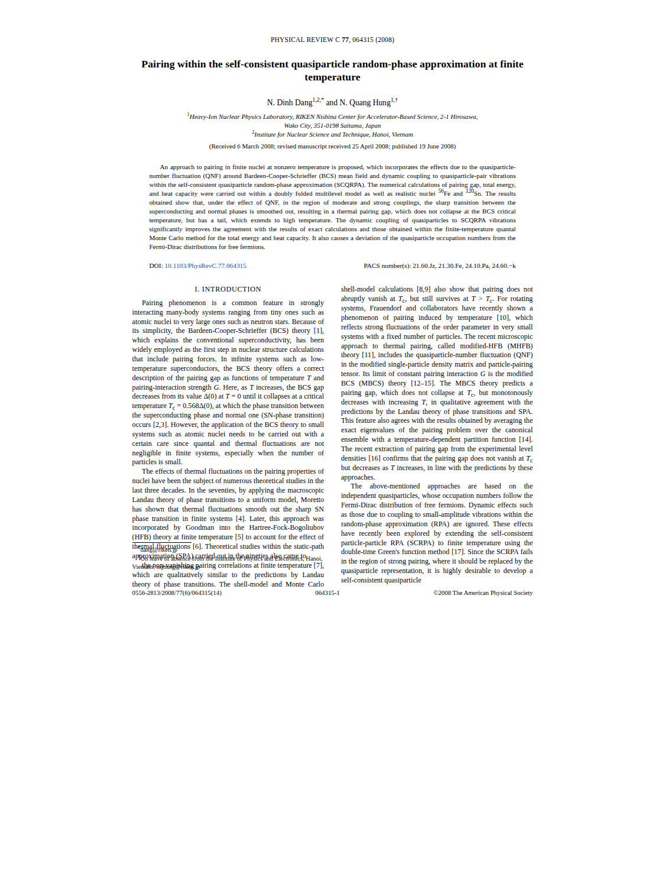PHYSICAL REVIEW C 77, 064315 (2008)
Pairing within the self-consistent quasiparticle random-phase approximation at finite temperature
N. Dinh Dang1,2,* and N. Quang Hung1,†
1Heavy-Ion Nuclear Physics Laboratory, RIKEN Nishina Center for Accelerator-Based Science, 2-1 Hirosawa,
Wako City, 351-0198 Saitama, Japan
2Institute for Nuclear Science and Technique, Hanoi, Vietnam
(Received 6 March 2008; revised manuscript received 25 April 2008; published 19 June 2008)
An approach to pairing in finite nuclei at nonzero temperature is proposed, which incorporates the effects due to the quasiparticle-number fluctuation (QNF) around Bardeen-Cooper-Schrieffer (BCS) mean field and dynamic coupling to quasiparticle-pair vibrations within the self-consistent quasiparticle random-phase approximation (SCQRPA). The numerical calculations of pairing gap, total energy, and heat capacity were carried out within a doubly folded multilevel model as well as realistic nuclei 56Fe and 120Sn. The results obtained show that, under the effect of QNF, in the region of moderate and strong couplings, the sharp transition between the superconducting and normal phases is smoothed out, resulting in a thermal pairing gap, which does not collapse at the BCS critical temperature, but has a tail, which extends to high temperature. The dynamic coupling of quasiparticles to SCQRPA vibrations significantly improves the agreement with the results of exact calculations and those obtained within the finite-temperature quantal Monte Carlo method for the total energy and heat capacity. It also causes a deviation of the quasiparticle occupation numbers from the Fermi-Dirac distributions for free fermions.
DOI: 10.1103/PhysRevC.77.064315 PACS number(s): 21.60.Jz, 21.30.Fe, 24.10.Pa, 24.60.−k
I. Introduction
Pairing phenomenon is a common feature in strongly interacting many-body systems ranging from tiny ones such as atomic nuclei to very large ones such as neutron stars. Because of its simplicity, the Bardeen-Cooper-Schrieffer (BCS) theory [1], which explains the conventional superconductivity, has been widely employed as the first step in nuclear structure calculations that include pairing forces. In infinite systems such as low-temperature superconductors, the BCS theory offers a correct description of the pairing gap as functions of temperature T and pairing-interaction strength G. Here, as T increases, the BCS gap decreases from its value Δ(0) at T = 0 until it collapses at a critical temperature Tc = 0.568Δ(0), at which the phase transition between the superconducting phase and normal one (SN-phase transition) occurs [2,3]. However, the application of the BCS theory to small systems such as atomic nuclei needs to be carried out with a certain care since quantal and thermal fluctuations are not negligible in finite systems, especially when the number of particles is small.
The effects of thermal fluctuations on the pairing properties of nuclei have been the subject of numerous theoretical studies in the last three decades. In the seventies, by applying the macroscopic Landau theory of phase transitions to a uniform model, Moretto has shown that thermal fluctuations smooth out the sharp SN phase transition in finite systems [4]. Later, this approach was incorporated by Goodman into the Hartree-Fock-Bogoliubov (HFB) theory at finite temperature [5] to account for the effect of thermal fluctuations [6]. Theoretical studies within the static-path approximation (SPA) carried out in the nineties also came to
the non-vanishing pairing correlations at finite temperature [7], which are qualitatively similar to the predictions by Landau theory of phase transitions. The shell-model and Monte Carlo shell-model calculations [8,9] also show that pairing does not abruptly vanish at Tc, but still survives at T > Tc. For rotating systems, Frauendorf and collaborators have recently shown a phenomenon of pairing induced by temperature [10], which reflects strong fluctuations of the order parameter in very small systems with a fixed number of particles. The recent microscopic approach to thermal pairing, called modified-HFB (MHFB) theory [11], includes the quasiparticle-number fluctuation (QNF) in the modified single-particle density matrix and particle-pairing tensor. Its limit of constant pairing interaction G is the modified BCS (MBCS) theory [12–15]. The MBCS theory predicts a pairing gap, which does not collapse at Tc, but monotonously decreases with increasing T, in qualitative agreement with the predictions by the Landau theory of phase transitions and SPA. This feature also agrees with the results obtained by averaging the exact eigenvalues of the pairing problem over the canonical ensemble with a temperature-dependent partition function [14]. The recent extraction of pairing gap from the experimental level densities [16] confirms that the pairing gap does not vanish at Tc but decreases as T increases, in line with the predictions by these approaches.
The above-mentioned approaches are based on the independent quasiparticles, whose occupation numbers follow the Fermi-Dirac distribution of free fermions. Dynamic effects such as those due to coupling to small-amplitude vibrations within the random-phase approximation (RPA) are ignored. These effects have recently been explored by extending the self-consistent particle-particle RPA (SCRPA) to finite temperature using the double-time Green's function method [17]. Since the SCRPA fails in the region of strong pairing, where it should be replaced by the quasiparticle representation, it is highly desirable to develop a self-consistent quasiparticle
*dang@riken.jp
†On leave of absence from the Institute of Physics and Electronics, Hanoi, Vietnam; nqhung@riken.jp
0556-2813/2008/77(6)/064315(14) 064315-1 ©2008 The American Physical Society